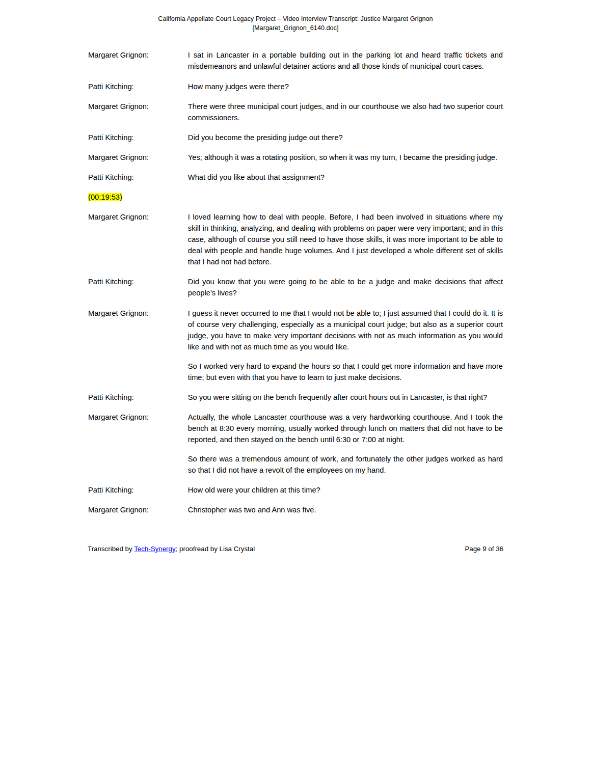California Appellate Court Legacy Project – Video Interview Transcript: Justice Margaret Grignon [Margaret_Grignon_6140.doc]
| Margaret Grignon: | I sat in Lancaster in a portable building out in the parking lot and heard traffic tickets and misdemeanors and unlawful detainer actions and all those kinds of municipal court cases. |
| Patti Kitching: | How many judges were there? |
| Margaret Grignon: | There were three municipal court judges, and in our courthouse we also had two superior court commissioners. |
| Patti Kitching: | Did you become the presiding judge out there? |
| Margaret Grignon: | Yes; although it was a rotating position, so when it was my turn, I became the presiding judge. |
| Patti Kitching: | What did you like about that assignment? |
| (00:19:53) | |
| Margaret Grignon: | I loved learning how to deal with people. Before, I had been involved in situations where my skill in thinking, analyzing, and dealing with problems on paper were very important; and in this case, although of course you still need to have those skills, it was more important to be able to deal with people and handle huge volumes. And I just developed a whole different set of skills that I had not had before. |
| Patti Kitching: | Did you know that you were going to be able to be a judge and make decisions that affect people’s lives? |
| Margaret Grignon: | I guess it never occurred to me that I would not be able to; I just assumed that I could do it. It is of course very challenging, especially as a municipal court judge; but also as a superior court judge, you have to make very important decisions with not as much information as you would like and with not as much time as you would like. So I worked very hard to expand the hours so that I could get more information and have more time; but even with that you have to learn to just make decisions. |
| Patti Kitching: | So you were sitting on the bench frequently after court hours out in Lancaster, is that right? |
| Margaret Grignon: | Actually, the whole Lancaster courthouse was a very hardworking courthouse. And I took the bench at 8:30 every morning, usually worked through lunch on matters that did not have to be reported, and then stayed on the bench until 6:30 or 7:00 at night. So there was a tremendous amount of work, and fortunately the other judges worked as hard so that I did not have a revolt of the employees on my hand. |
| Patti Kitching: | How old were your children at this time? |
| Margaret Grignon: | Christopher was two and Ann was five. |
Transcribed by Tech-Synergy; proofread by Lisa Crystal Page 9 of 36